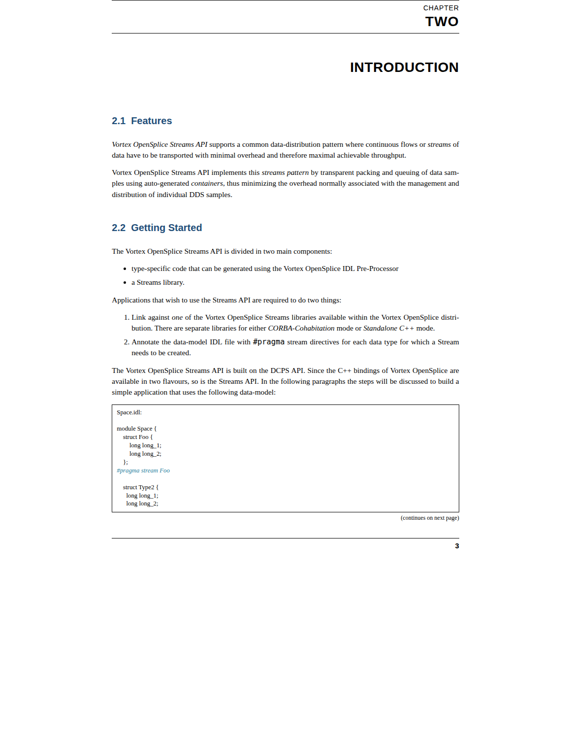CHAPTER
TWO
INTRODUCTION
2.1 Features
Vortex OpenSplice Streams API supports a common data-distribution pattern where continuous flows or streams of data have to be transported with minimal overhead and therefore maximal achievable throughput.
Vortex OpenSplice Streams API implements this streams pattern by transparent packing and queuing of data samples using auto-generated containers, thus minimizing the overhead normally associated with the management and distribution of individual DDS samples.
2.2 Getting Started
The Vortex OpenSplice Streams API is divided in two main components:
type-specific code that can be generated using the Vortex OpenSplice IDL Pre-Processor
a Streams library.
Applications that wish to use the Streams API are required to do two things:
Link against one of the Vortex OpenSplice Streams libraries available within the Vortex OpenSplice distribution. There are separate libraries for either CORBA-Cohabitation mode or Standalone C++ mode.
Annotate the data-model IDL file with #pragma stream directives for each data type for which a Stream needs to be created.
The Vortex OpenSplice Streams API is built on the DCPS API. Since the C++ bindings of Vortex OpenSplice are available in two flavours, so is the Streams API. In the following paragraphs the steps will be discussed to build a simple application that uses the following data-model:
Space.idl: module Space { struct Foo { long long_1; long long_2; }; #pragma stream Foo struct Type2 { long long_1; long long_2;
(continues on next page)
3